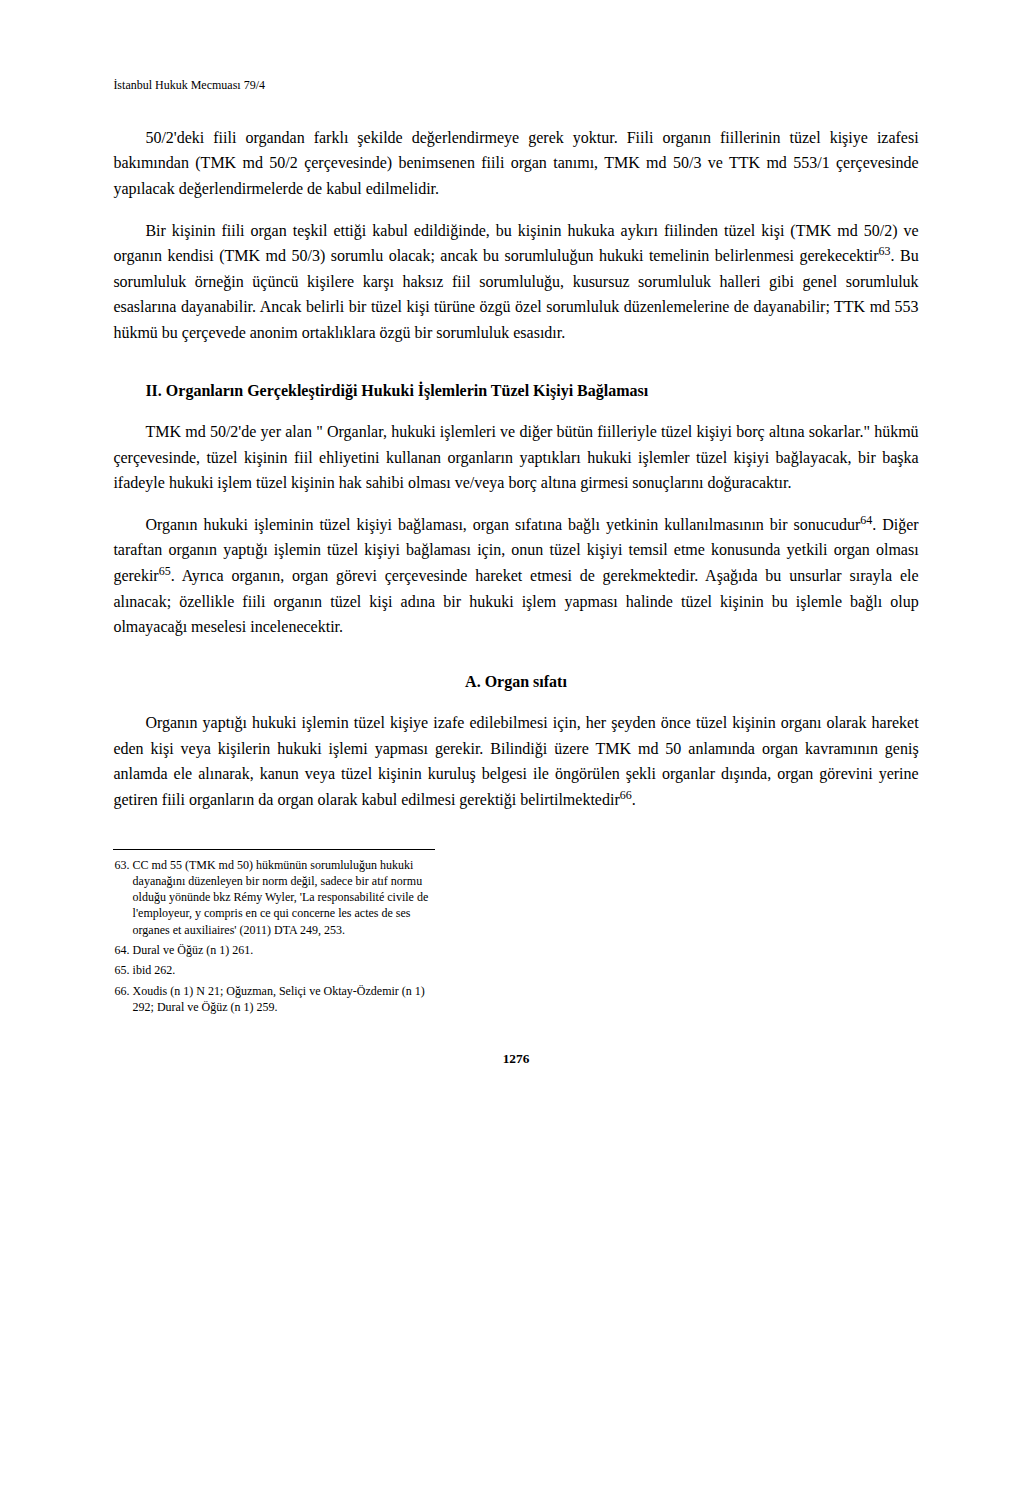İstanbul Hukuk Mecmuası 79/4
50/2'deki fiili organdan farklı şekilde değerlendirmeye gerek yoktur. Fiili organın fiillerinin tüzel kişiye izafesi bakımından (TMK md 50/2 çerçevesinde) benimsenen fiili organ tanımı, TMK md 50/3 ve TTK md 553/1 çerçevesinde yapılacak değerlendirmelerde de kabul edilmelidir.
Bir kişinin fiili organ teşkil ettiği kabul edildiğinde, bu kişinin hukuka aykırı fiilinden tüzel kişi (TMK md 50/2) ve organın kendisi (TMK md 50/3) sorumlu olacak; ancak bu sorumluluğun hukuki temelinin belirlenmesi gerekecektir63. Bu sorumluluk örneğin üçüncü kişilere karşı haksız fiil sorumluluğu, kusursuz sorumluluk halleri gibi genel sorumluluk esaslarına dayanabilir. Ancak belirli bir tüzel kişi türüne özgü özel sorumluluk düzenlemelerine de dayanabilir; TTK md 553 hükmü bu çerçevede anonim ortaklıklara özgü bir sorumluluk esasıdır.
II. Organların Gerçekleştirdiği Hukuki İşlemlerin Tüzel Kişiyi Bağlaması
TMK md 50/2'de yer alan " Organlar, hukuki işlemleri ve diğer bütün fiilleriyle tüzel kişiyi borç altına sokarlar." hükmü çerçevesinde, tüzel kişinin fiil ehliyetini kullanan organların yaptıkları hukuki işlemler tüzel kişiyi bağlayacak, bir başka ifadeyle hukuki işlem tüzel kişinin hak sahibi olması ve/veya borç altına girmesi sonuçlarını doğuracaktır.
Organın hukuki işleminin tüzel kişiyi bağlaması, organ sıfatına bağlı yetkinin kullanılmasının bir sonucudur64. Diğer taraftan organın yaptığı işlemin tüzel kişiyi bağlaması için, onun tüzel kişiyi temsil etme konusunda yetkili organ olması gerekir65. Ayrıca organın, organ görevi çerçevesinde hareket etmesi de gerekmektedir. Aşağıda bu unsurlar sırayla ele alınacak; özellikle fiili organın tüzel kişi adına bir hukuki işlem yapması halinde tüzel kişinin bu işlemle bağlı olup olmayacağı meselesi incelenecektir.
A. Organ sıfatı
Organın yaptığı hukuki işlemin tüzel kişiye izafe edilebilmesi için, her şeyden önce tüzel kişinin organı olarak hareket eden kişi veya kişilerin hukuki işlemi yapması gerekir. Bilindiği üzere TMK md 50 anlamında organ kavramının geniş anlamda ele alınarak, kanun veya tüzel kişinin kuruluş belgesi ile öngörülen şekli organlar dışında, organ görevini yerine getiren fiili organların da organ olarak kabul edilmesi gerektiği belirtilmektedir66.
CC md 55 (TMK md 50) hükmünün sorumluluğun hukuki dayanağını düzenleyen bir norm değil, sadece bir atıf normu olduğu yönünde bkz Rémy Wyler, 'La responsabilité civile de l'employeur, y compris en ce qui concerne les actes de ses organes et auxiliaires' (2011) DTA 249, 253.
Dural ve Öğüz (n 1) 261.
ibid 262.
Xoudis (n 1) N 21; Oğuzman, Seliçi ve Oktay-Özdemir (n 1) 292; Dural ve Öğüz (n 1) 259.
1276